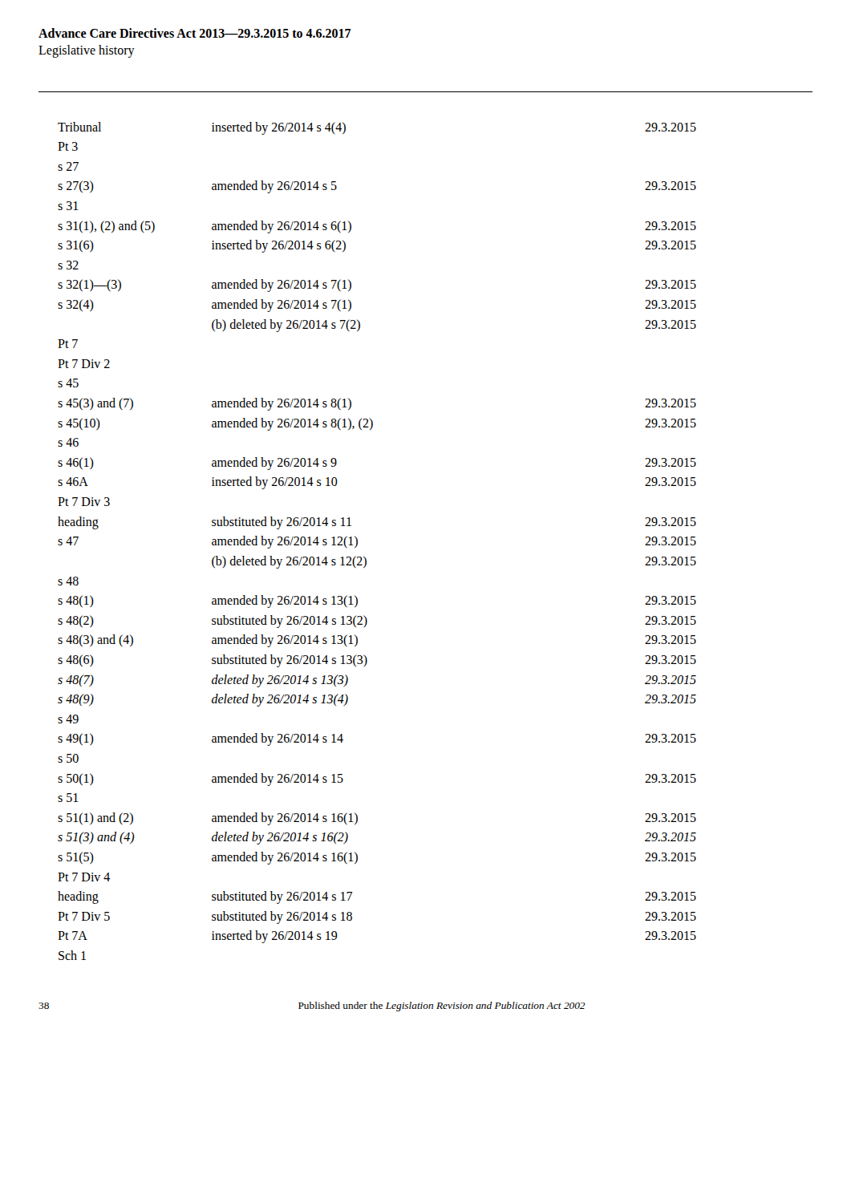Advance Care Directives Act 2013—29.3.2015 to 4.6.2017
Legislative history
| Tribunal | inserted by 26/2014 s 4(4) | 29.3.2015 |
| Pt 3 | | |
| s 27 | | |
| s 27(3) | amended by 26/2014 s 5 | 29.3.2015 |
| s 31 | | |
| s 31(1), (2) and (5) | amended by 26/2014 s 6(1) | 29.3.2015 |
| s 31(6) | inserted by 26/2014 s 6(2) | 29.3.2015 |
| s 32 | | |
| s 32(1)—(3) | amended by 26/2014 s 7(1) | 29.3.2015 |
| s 32(4) | amended by 26/2014 s 7(1) | 29.3.2015 |
| | (b) deleted by 26/2014 s 7(2) | 29.3.2015 |
| Pt 7 | | |
| Pt 7 Div 2 | | |
| s 45 | | |
| s 45(3) and (7) | amended by 26/2014 s 8(1) | 29.3.2015 |
| s 45(10) | amended by 26/2014 s 8(1), (2) | 29.3.2015 |
| s 46 | | |
| s 46(1) | amended by 26/2014 s 9 | 29.3.2015 |
| s 46A | inserted by 26/2014 s 10 | 29.3.2015 |
| Pt 7 Div 3 | | |
| heading | substituted by 26/2014 s 11 | 29.3.2015 |
| s 47 | amended by 26/2014 s 12(1) | 29.3.2015 |
| | (b) deleted by 26/2014 s 12(2) | 29.3.2015 |
| s 48 | | |
| s 48(1) | amended by 26/2014 s 13(1) | 29.3.2015 |
| s 48(2) | substituted by 26/2014 s 13(2) | 29.3.2015 |
| s 48(3) and (4) | amended by 26/2014 s 13(1) | 29.3.2015 |
| s 48(6) | substituted by 26/2014 s 13(3) | 29.3.2015 |
| s 48(7) | deleted by 26/2014 s 13(3) | 29.3.2015 |
| s 48(9) | deleted by 26/2014 s 13(4) | 29.3.2015 |
| s 49 | | |
| s 49(1) | amended by 26/2014 s 14 | 29.3.2015 |
| s 50 | | |
| s 50(1) | amended by 26/2014 s 15 | 29.3.2015 |
| s 51 | | |
| s 51(1) and (2) | amended by 26/2014 s 16(1) | 29.3.2015 |
| s 51(3) and (4) | deleted by 26/2014 s 16(2) | 29.3.2015 |
| s 51(5) | amended by 26/2014 s 16(1) | 29.3.2015 |
| Pt 7 Div 4 | | |
| heading | substituted by 26/2014 s 17 | 29.3.2015 |
| Pt 7 Div 5 | substituted by 26/2014 s 18 | 29.3.2015 |
| Pt 7A | inserted by 26/2014 s 19 | 29.3.2015 |
| Sch 1 | | |
38
Published under the Legislation Revision and Publication Act 2002